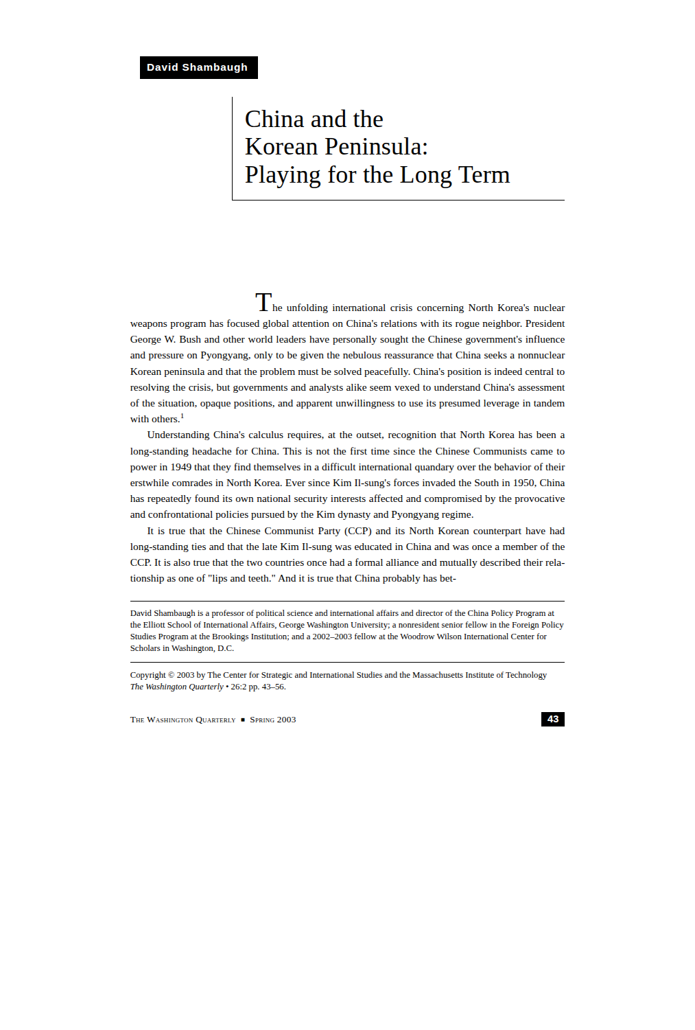David Shambaugh
China and the
Korean Peninsula:
Playing for the Long Term
The unfolding international crisis concerning North Korea's nuclear weapons program has focused global attention on China's relations with its rogue neighbor. President George W. Bush and other world leaders have personally sought the Chinese government's influence and pressure on Pyongyang, only to be given the nebulous reassurance that China seeks a nonnuclear Korean peninsula and that the problem must be solved peacefully. China's position is indeed central to resolving the crisis, but governments and analysts alike seem vexed to understand China's assessment of the situation, opaque positions, and apparent unwillingness to use its presumed leverage in tandem with others.1
Understanding China's calculus requires, at the outset, recognition that North Korea has been a long-standing headache for China. This is not the first time since the Chinese Communists came to power in 1949 that they find themselves in a difficult international quandary over the behavior of their erstwhile comrades in North Korea. Ever since Kim Il-sung's forces invaded the South in 1950, China has repeatedly found its own national security interests affected and compromised by the provocative and confrontational policies pursued by the Kim dynasty and Pyongyang regime.
It is true that the Chinese Communist Party (CCP) and its North Korean counterpart have had long-standing ties and that the late Kim Il-sung was educated in China and was once a member of the CCP. It is also true that the two countries once had a formal alliance and mutually described their relationship as one of "lips and teeth." And it is true that China probably has bet-
David Shambaugh is a professor of political science and international affairs and director of the China Policy Program at the Elliott School of International Affairs, George Washington University; a nonresident senior fellow in the Foreign Policy Studies Program at the Brookings Institution; and a 2002–2003 fellow at the Woodrow Wilson International Center for Scholars in Washington, D.C.
Copyright © 2003 by The Center for Strategic and International Studies and the Massachusetts Institute of Technology
The Washington Quarterly • 26:2 pp. 43–56.
The Washington Quarterly ■ Spring 2003
43